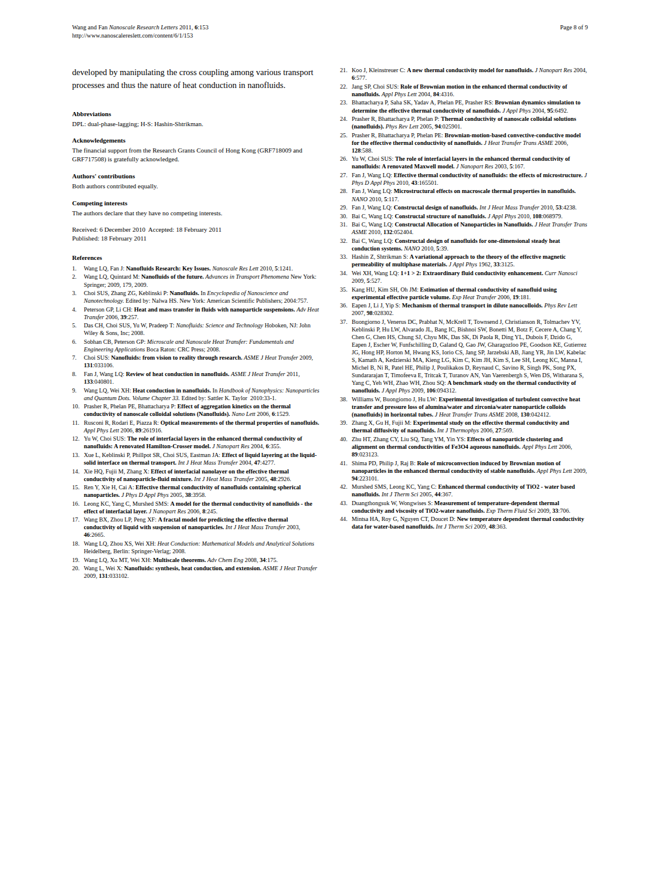Wang and Fan Nanoscale Research Letters 2011, 6:153
http://www.nanoscalereslett.com/content/6/1/153
Page 8 of 9
developed by manipulating the cross coupling among various transport processes and thus the nature of heat conduction in nanofluids.
Abbreviations
DPL: dual-phase-lagging; H-S: Hashin-Shtrikman.
Acknowledgements
The financial support from the Research Grants Council of Hong Kong (GRF718009 and GRF717508) is gratefully acknowledged.
Authors' contributions
Both authors contributed equally.
Competing interests
The authors declare that they have no competing interests.
Received: 6 December 2010 Accepted: 18 February 2011
Published: 18 February 2011
References
Wang LQ, Fan J: Nanofluids Research: Key Issues. Nanoscale Res Lett 2010, 5:1241.
Wang LQ, Quintard M: Nanofluids of the future. Advances in Transport Phenomena New York: Springer; 2009, 179, 2009.
Choi SUS, Zhang ZG, Keblinski P: Nanofluids. In Encyclopedia of Nanoscience and Nanotechnology. Edited by: Nalwa HS. New York: American Scientific Publishers; 2004:757.
Peterson GP, Li CH: Heat and mass transfer in fluids with nanoparticle suspensions. Adv Heat Transfer 2006, 39:257.
Das CH, Choi SUS, Yu W, Pradeep T: Nanofluids: Science and Technology Hoboken, NJ: John Wiley & Sons, Inc; 2008.
Sobhan CB, Peterson GP: Microscale and Nanoscale Heat Transfer: Fundamentals and Engineering Applications Boca Raton: CRC Press; 2008.
Choi SUS: Nanofluids: from vision to reality through research. ASME J Heat Transfer 2009, 131:033106.
Fan J, Wang LQ: Review of heat conduction in nanofluids. ASME J Heat Transfer 2011, 133:040801.
Wang LQ, Wei XH: Heat conduction in nanofluids. In Handbook of Nanophysics: Nanoparticles and Quantum Dots. Volume Chapter 33. Edited by: Sattler K. Taylor 2010:33-1.
Prasher R, Phelan PE, Bhattacharya P: Effect of aggregation kinetics on the thermal conductivity of nanoscale colloidal solutions (Nanofluids). Nano Lett 2006, 6:1529.
Rusconi R, Rodari E, Piazza R: Optical measurements of the thermal properties of nanofluids. Appl Phys Lett 2006, 89:261916.
Yu W, Choi SUS: The role of interfacial layers in the enhanced thermal conductivity of nanofluids: A renovated Hamilton-Crosser model. J Nanopart Res 2004, 6:355.
Xue L, Keblinski P, Phillpot SR, Choi SUS, Eastman JA: Effect of liquid layering at the liquid-solid interface on thermal transport. Int J Heat Mass Transfer 2004, 47:4277.
Xie HQ, Fujii M, Zhang X: Effect of interfacial nanolayer on the effective thermal conductivity of nanoparticle-fluid mixture. Int J Heat Mass Transfer 2005, 48:2926.
Ren Y, Xie H, Cai A: Effective thermal conductivity of nanofluids containing spherical nanoparticles. J Phys D Appl Phys 2005, 38:3958.
Leong KC, Yang C, Murshed SMS: A model for the thermal conductivity of nanofluids - the effect of interfacial layer. J Nanopart Res 2006, 8:245.
Wang BX, Zhou LP, Peng XF: A fractal model for predicting the effective thermal conductivity of liquid with suspension of nanoparticles. Int J Heat Mass Transfer 2003, 46:2665.
Wang LQ, Zhou XS, Wei XH: Heat Conduction: Mathematical Models and Analytical Solutions Heidelberg, Berlin: Springer-Verlag; 2008.
Wang LQ, Xu MT, Wei XH: Multiscale theorems. Adv Chem Eng 2008, 34:175.
Wang L, Wei X: Nanofluids: synthesis, heat conduction, and extension. ASME J Heat Transfer 2009, 131:033102.
Koo J, Kleinstreuer C: A new thermal conductivity model for nanofluids. J Nanopart Res 2004, 6:577.
Jang SP, Choi SUS: Role of Brownian motion in the enhanced thermal conductivity of nanofluids. Appl Phys Lett 2004, 84:4316.
Bhattacharya P, Saha SK, Yadav A, Phelan PE, Prasher RS: Brownian dynamics simulation to determine the effective thermal conductivity of nanofluids. J Appl Phys 2004, 95:6492.
Prasher R, Bhattacharya P, Phelan P: Thermal conductivity of nanoscale colloidal solutions (nanofluids). Phys Rev Lett 2005, 94:025901.
Prasher R, Bhattacharya P, Phelan PE: Brownian-motion-based convective-conductive model for the effective thermal conductivity of nanofluids. J Heat Transfer Trans ASME 2006, 128:588.
Yu W, Choi SUS: The role of interfacial layers in the enhanced thermal conductivity of nanofluids: A renovated Maxwell model. J Nanopart Res 2003, 5:167.
Fan J, Wang LQ: Effective thermal conductivity of nanofluids: the effects of microstructure. J Phys D Appl Phys 2010, 43:165501.
Fan J, Wang LQ: Microstructural effects on macroscale thermal properties in nanofluids. NANO 2010, 5:117.
Fan J, Wang LQ: Constructal design of nanofluids. Int J Heat Mass Transfer 2010, 53:4238.
Bai C, Wang LQ: Constructal structure of nanofluids. J Appl Phys 2010, 108:068979.
Bai C, Wang LQ: Constructal Allocation of Nanoparticles in Nanofluids. J Heat Transfer Trans ASME 2010, 132:052404.
Bai C, Wang LQ: Constructal design of nanofluids for one-dimensional steady heat conduction systems. NANO 2010, 5:39.
Hashin Z, Shtrikman S: A variational approach to the theory of the effective magnetic permeability of multiphase materials. J Appl Phys 1962, 33:3125.
Wei XH, Wang LQ: 1+1 > 2: Extraordinary fluid conductivity enhancement. Curr Nanosci 2009, 5:527.
Kang HU, Kim SH, Oh JM: Estimation of thermal conductivity of nanofluid using experimental effective particle volume. Exp Heat Transfer 2006, 19:181.
Eapen J, Li J, Yip S: Mechanism of thermal transport in dilute nanocolloids. Phys Rev Lett 2007, 98:028302.
Buongiorno J, Venerus DC, Prabhat N, McKrell T, Townsend J, Christianson R, Tolmachev YV, Keblinski P, Hu LW, Alvarado JL, Bang IC, Bishnoi SW, Bonetti M, Botz F, Cecere A, Chang Y, Chen G, Chen HS, Chung SJ, Chyu MK, Das SK, Di Paola R, Ding YL, Dubois F, Dzido G, Eapen J, Escher W, Funfschilling D, Galand Q, Gao JW, Gharagozloo PE, Goodson KE, Gutierrez JG, Hong HP, Horton M, Hwang KS, Iorio CS, Jang SP, Jarzebski AB, Jiang YR, Jin LW, Kabelac S, Kamath A, Kedzierski MA, Kieng LG, Kim C, Kim JH, Kim S, Lee SH, Leong KC, Manna I, Michel B, Ni R, Patel HE, Philip J, Poulikakos D, Reynaud C, Savino R, Singh PK, Song PX, Sundararajan T, Timofeeva E, Tritcak T, Turanov AN, Van Vaerenbergh S, Wen DS, Witharana S, Yang C, Yeh WH, Zhao WH, Zhou SQ: A benchmark study on the thermal conductivity of nanofluids. J Appl Phys 2009, 106:094312.
Williams W, Buongiorno J, Hu LW: Experimental investigation of turbulent convective heat transfer and pressure loss of alumina/water and zirconia/water nanoparticle colloids (nanofluids) in horizontal tubes. J Heat Transfer Trans ASME 2008, 130:042412.
Zhang X, Gu H, Fujii M: Experimental study on the effective thermal conductivity and thermal diffusivity of nanofluids. Int J Thermophys 2006, 27:569.
Zhu HT, Zhang CY, Liu SQ, Tang YM, Yin YS: Effects of nanoparticle clustering and alignment on thermal conductivities of Fe3O4 aqueous nanofluids. Appl Phys Lett 2006, 89:023123.
Shima PD, Philip J, Raj B: Role of microconvection induced by Brownian motion of nanoparticles in the enhanced thermal conductivity of stable nanofluids. Appl Phys Lett 2009, 94:223101.
Murshed SMS, Leong KC, Yang C: Enhanced thermal conductivity of TiO2 - water based nanofluids. Int J Therm Sci 2005, 44:367.
Duangthongsuk W, Wongwises S: Measurement of temperature-dependent thermal conductivity and viscosity of TiO2-water nanofluids. Exp Therm Fluid Sci 2009, 33:706.
Mintsa HA, Roy G, Nguyen CT, Doucet D: New temperature dependent thermal conductivity data for water-based nanofluids. Int J Therm Sci 2009, 48:363.